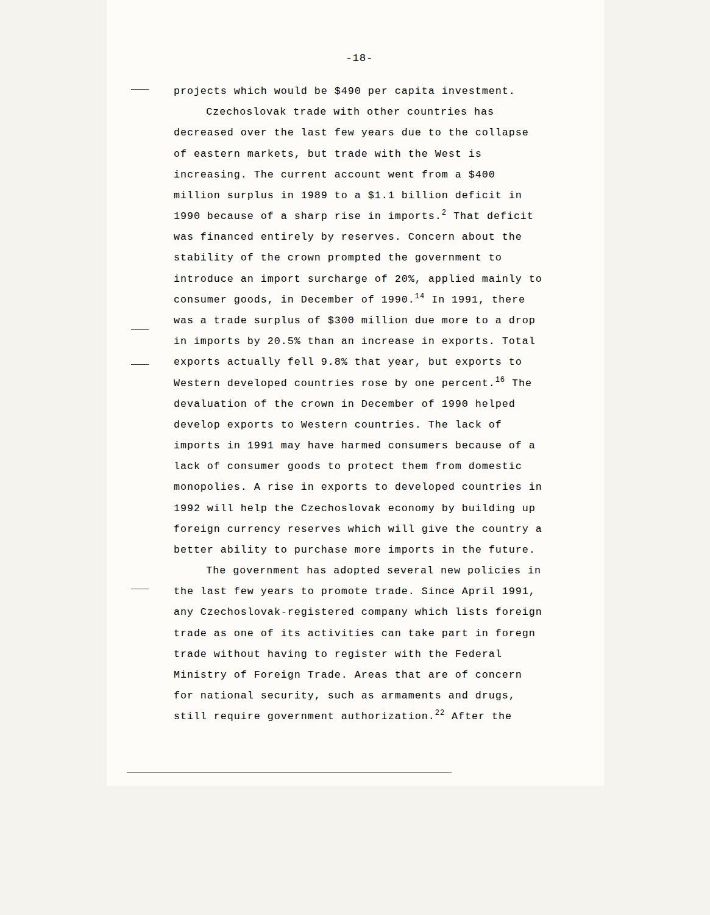-18-
projects which would be $490 per capita investment.
Czechoslovak trade with other countries has decreased over the last few years due to the collapse of eastern markets, but trade with the West is increasing. The current account went from a $400 million surplus in 1989 to a $1.1 billion deficit in 1990 because of a sharp rise in imports.2 That deficit was financed entirely by reserves. Concern about the stability of the crown prompted the government to introduce an import surcharge of 20%, applied mainly to consumer goods, in December of 1990.14 In 1991, there was a trade surplus of $300 million due more to a drop in imports by 20.5% than an increase in exports. Total exports actually fell 9.8% that year, but exports to Western developed countries rose by one percent.16 The devaluation of the crown in December of 1990 helped develop exports to Western countries. The lack of imports in 1991 may have harmed consumers because of a lack of consumer goods to protect them from domestic monopolies. A rise in exports to developed countries in 1992 will help the Czechoslovak economy by building up foreign currency reserves which will give the country a better ability to purchase more imports in the future.
The government has adopted several new policies in the last few years to promote trade. Since April 1991, any Czechoslovak-registered company which lists foreign trade as one of its activities can take part in foregn trade without having to register with the Federal Ministry of Foreign Trade. Areas that are of concern for national security, such as armaments and drugs, still require government authorization.22 After the